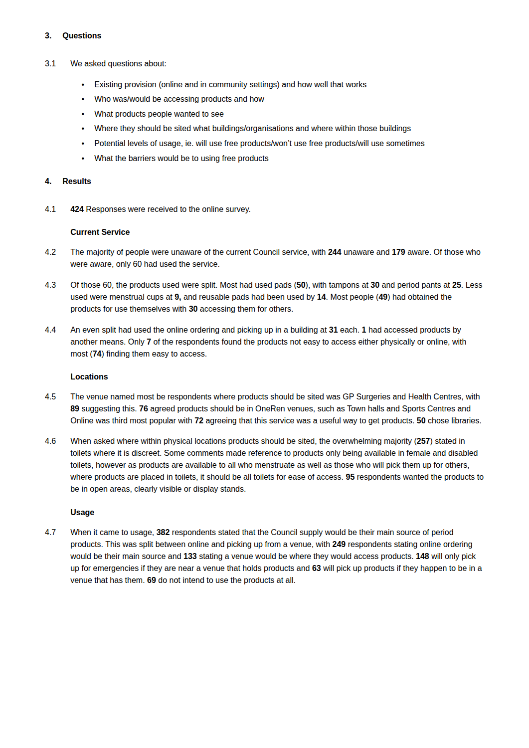3.
Questions
3.1
We asked questions about:
Existing provision (online and in community settings) and how well that works
Who was/would be accessing products and how
What products people wanted to see
Where they should be sited what buildings/organisations and where within those buildings
Potential levels of usage, ie. will use free products/won’t use free products/will use sometimes
What the barriers would be to using free products
4.
Results
4.1
424 Responses were received to the online survey.
Current Service
4.2
The majority of people were unaware of the current Council service, with 244 unaware and 179 aware. Of those who were aware, only 60 had used the service.
4.3
Of those 60, the products used were split. Most had used pads (50), with tampons at 30 and period pants at 25. Less used were menstrual cups at 9, and reusable pads had been used by 14. Most people (49) had obtained the products for use themselves with 30 accessing them for others.
4.4
An even split had used the online ordering and picking up in a building at 31 each. 1 had accessed products by another means. Only 7 of the respondents found the products not easy to access either physically or online, with most (74) finding them easy to access.
Locations
4.5
The venue named most be respondents where products should be sited was GP Surgeries and Health Centres, with 89 suggesting this. 76 agreed products should be in OneRen venues, such as Town halls and Sports Centres and Online was third most popular with 72 agreeing that this service was a useful way to get products. 50 chose libraries.
4.6
When asked where within physical locations products should be sited, the overwhelming majority (257) stated in toilets where it is discreet. Some comments made reference to products only being available in female and disabled toilets, however as products are available to all who menstruate as well as those who will pick them up for others, where products are placed in toilets, it should be all toilets for ease of access. 95 respondents wanted the products to be in open areas, clearly visible or display stands.
Usage
4.7
When it came to usage, 382 respondents stated that the Council supply would be their main source of period products. This was split between online and picking up from a venue, with 249 respondents stating online ordering would be their main source and 133 stating a venue would be where they would access products. 148 will only pick up for emergencies if they are near a venue that holds products and 63 will pick up products if they happen to be in a venue that has them. 69 do not intend to use the products at all.